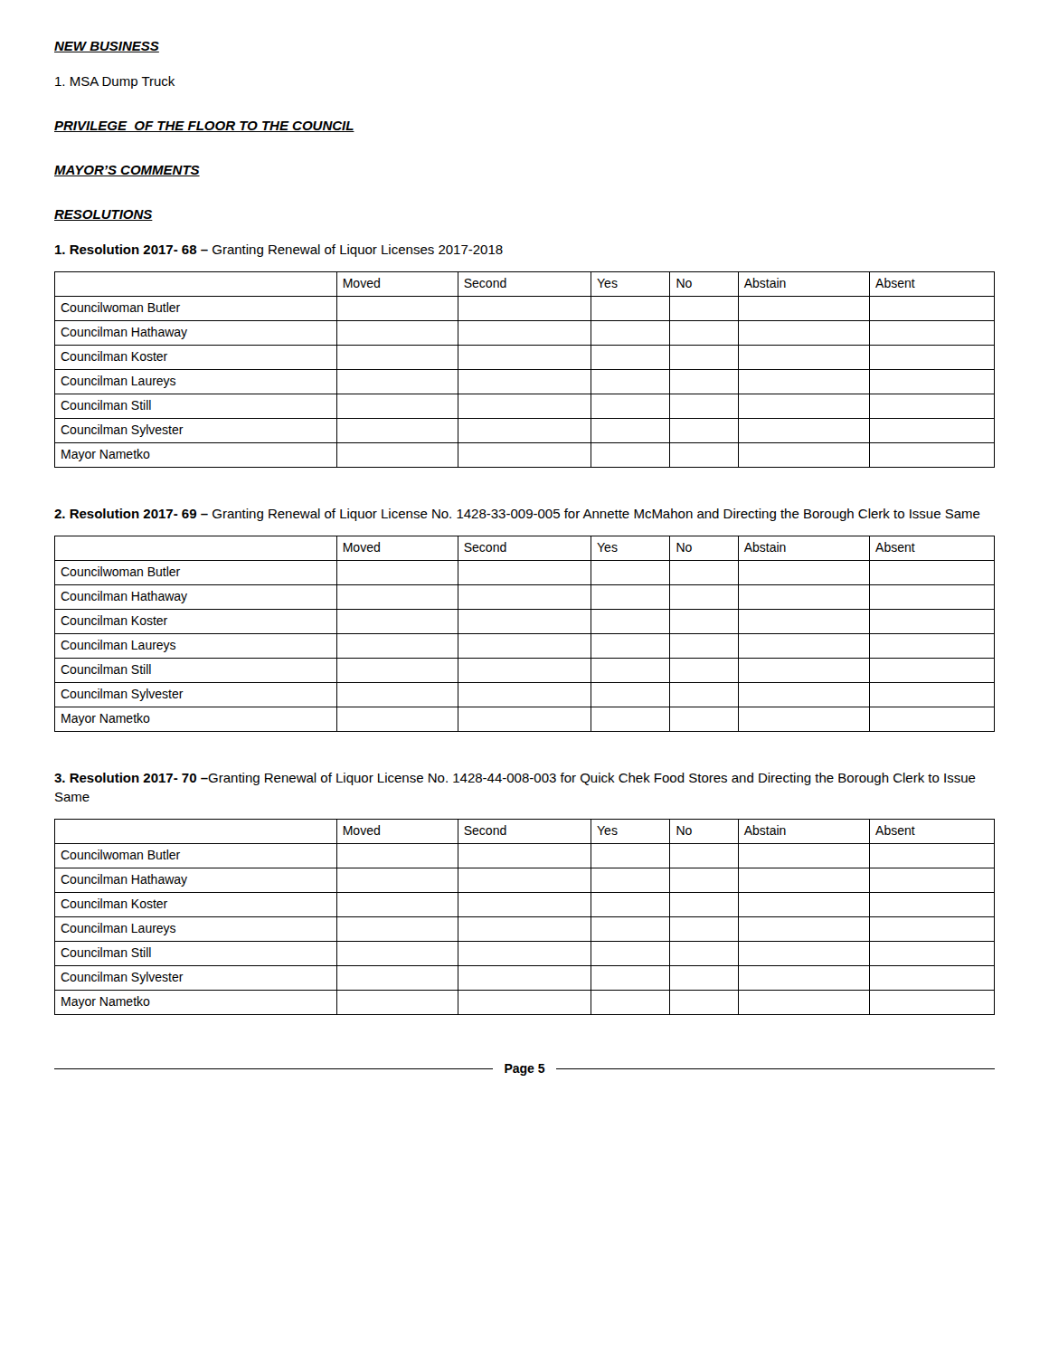NEW BUSINESS
1. MSA Dump Truck
PRIVILEGE OF THE FLOOR TO THE COUNCIL
MAYOR’S COMMENTS
RESOLUTIONS
1. Resolution 2017- 68 – Granting Renewal of Liquor Licenses 2017-2018
| | Moved | Second | Yes | No | Abstain | Absent |
| --- | --- | --- | --- | --- | --- | --- |
| Councilwoman Butler | | | | | | |
| Councilman Hathaway | | | | | | |
| Councilman Koster | | | | | | |
| Councilman Laureys | | | | | | |
| Councilman Still | | | | | | |
| Councilman Sylvester | | | | | | |
| Mayor Nametko | | | | | | |
2. Resolution 2017- 69 – Granting Renewal of Liquor License No. 1428-33-009-005 for Annette McMahon and Directing the Borough Clerk to Issue Same
| | Moved | Second | Yes | No | Abstain | Absent |
| --- | --- | --- | --- | --- | --- | --- |
| Councilwoman Butler | | | | | | |
| Councilman Hathaway | | | | | | |
| Councilman Koster | | | | | | |
| Councilman Laureys | | | | | | |
| Councilman Still | | | | | | |
| Councilman Sylvester | | | | | | |
| Mayor Nametko | | | | | | |
3. Resolution 2017- 70 –Granting Renewal of Liquor License No. 1428-44-008-003 for Quick Chek Food Stores and Directing the Borough Clerk to Issue Same
| | Moved | Second | Yes | No | Abstain | Absent |
| --- | --- | --- | --- | --- | --- | --- |
| Councilwoman Butler | | | | | | |
| Councilman Hathaway | | | | | | |
| Councilman Koster | | | | | | |
| Councilman Laureys | | | | | | |
| Councilman Still | | | | | | |
| Councilman Sylvester | | | | | | |
| Mayor Nametko | | | | | | |
Page 5